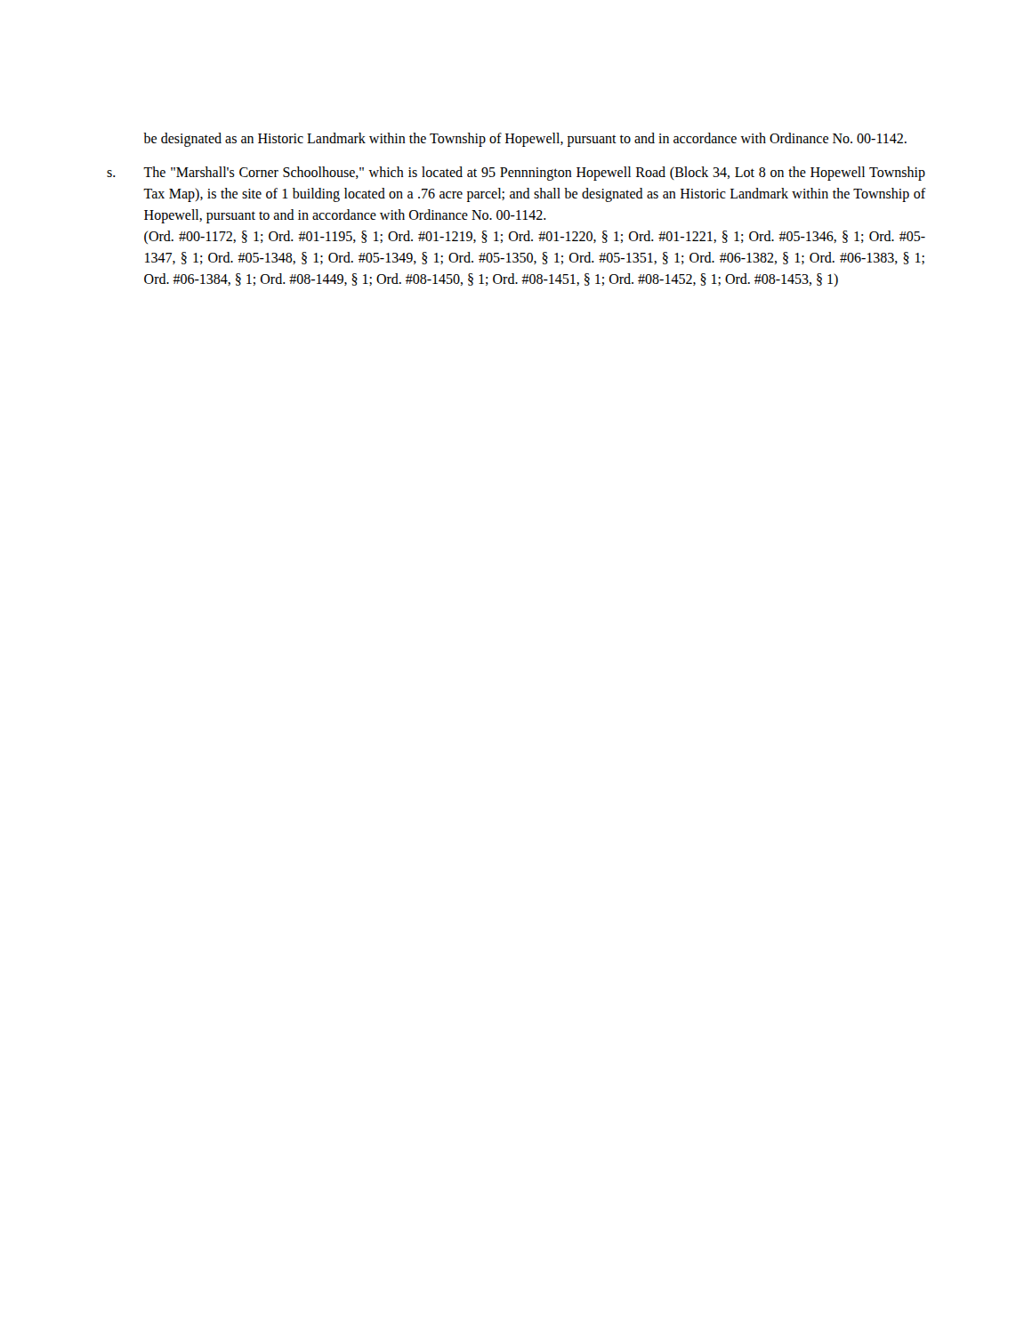be designated as an Historic Landmark within the Township of Hopewell, pursuant to and in accordance with Ordinance No. 00-1142.
s.
The "Marshall's Corner Schoolhouse," which is located at 95 Pennnington Hopewell Road (Block 34, Lot 8 on the Hopewell Township Tax Map), is the site of 1 building located on a .76 acre parcel; and shall be designated as an Historic Landmark within the Township of Hopewell, pursuant to and in accordance with Ordinance No. 00-1142.
(Ord. #00-1172, § 1; Ord. #01-1195, § 1; Ord. #01-1219, § 1; Ord. #01-1220, § 1; Ord. #01-1221, § 1; Ord. #05-1346, § 1; Ord. #05-1347, § 1; Ord. #05-1348, § 1; Ord. #05-1349, § 1; Ord. #05-1350, § 1; Ord. #05-1351, § 1; Ord. #06-1382, § 1; Ord. #06-1383, § 1; Ord. #06-1384, § 1; Ord. #08-1449, § 1; Ord. #08-1450, § 1; Ord. #08-1451, § 1; Ord. #08-1452, § 1; Ord. #08-1453, § 1)